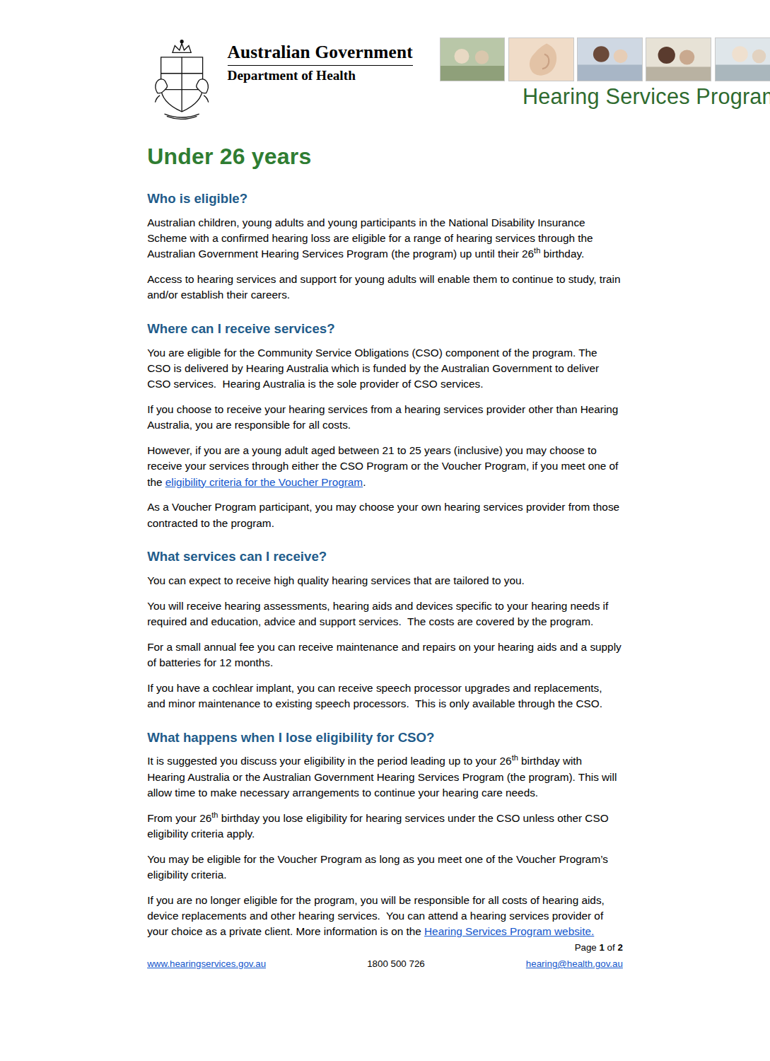Australian Government
Department of Health
Hearing Services Program
Under 26 years
Who is eligible?
Australian children, young adults and young participants in the National Disability Insurance Scheme with a confirmed hearing loss are eligible for a range of hearing services through the Australian Government Hearing Services Program (the program) up until their 26th birthday.
Access to hearing services and support for young adults will enable them to continue to study, train and/or establish their careers.
Where can I receive services?
You are eligible for the Community Service Obligations (CSO) component of the program. The CSO is delivered by Hearing Australia which is funded by the Australian Government to deliver CSO services. Hearing Australia is the sole provider of CSO services.
If you choose to receive your hearing services from a hearing services provider other than Hearing Australia, you are responsible for all costs.
However, if you are a young adult aged between 21 to 25 years (inclusive) you may choose to receive your services through either the CSO Program or the Voucher Program, if you meet one of the eligibility criteria for the Voucher Program.
As a Voucher Program participant, you may choose your own hearing services provider from those contracted to the program.
What services can I receive?
You can expect to receive high quality hearing services that are tailored to you.
You will receive hearing assessments, hearing aids and devices specific to your hearing needs if required and education, advice and support services. The costs are covered by the program.
For a small annual fee you can receive maintenance and repairs on your hearing aids and a supply of batteries for 12 months.
If you have a cochlear implant, you can receive speech processor upgrades and replacements, and minor maintenance to existing speech processors. This is only available through the CSO.
What happens when I lose eligibility for CSO?
It is suggested you discuss your eligibility in the period leading up to your 26th birthday with Hearing Australia or the Australian Government Hearing Services Program (the program). This will allow time to make necessary arrangements to continue your hearing care needs.
From your 26th birthday you lose eligibility for hearing services under the CSO unless other CSO eligibility criteria apply.
You may be eligible for the Voucher Program as long as you meet one of the Voucher Program’s eligibility criteria.
If you are no longer eligible for the program, you will be responsible for all costs of hearing aids, device replacements and other hearing services. You can attend a hearing services provider of your choice as a private client. More information is on the Hearing Services Program website.
Page 1 of 2
www.hearingservices.gov.au
1800 500 726
hearing@health.gov.au